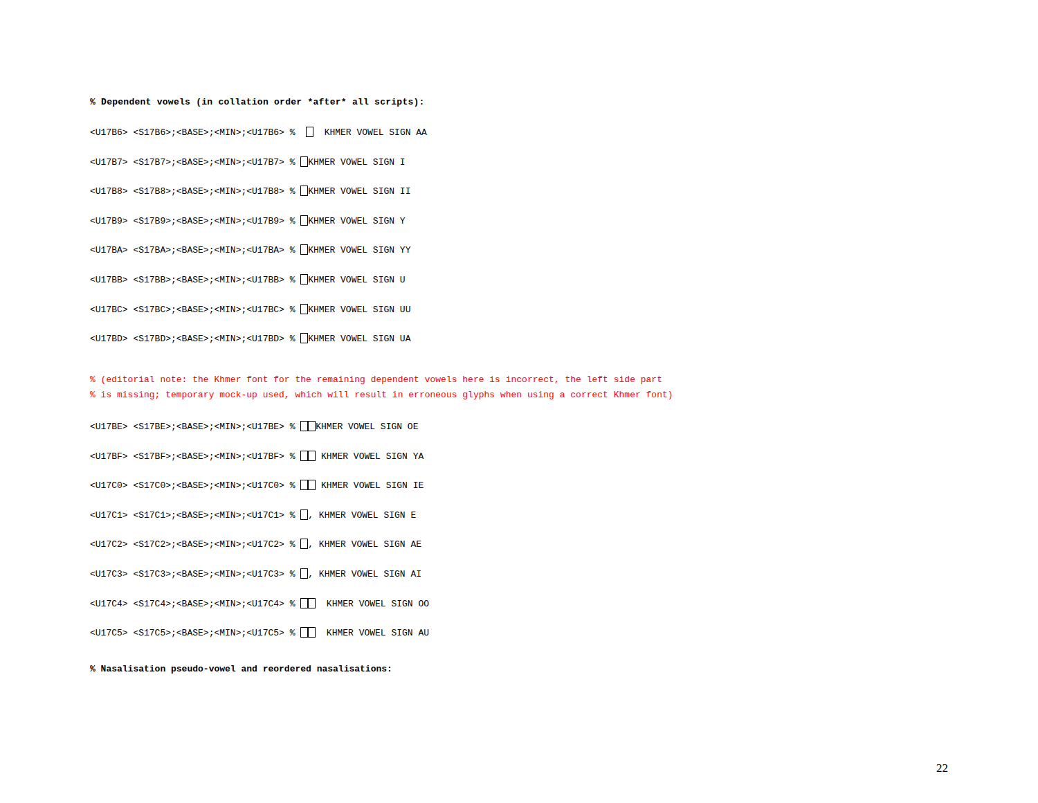% Dependent vowels (in collation order *after* all scripts):
<U17B6> <S17B6>;<BASE>;<MIN>;<U17B6> % KHMER VOWEL SIGN AA
<U17B7> <S17B7>;<BASE>;<MIN>;<U17B7> % KHMER VOWEL SIGN I
<U17B8> <S17B8>;<BASE>;<MIN>;<U17B8> % KHMER VOWEL SIGN II
<U17B9> <S17B9>;<BASE>;<MIN>;<U17B9> % KHMER VOWEL SIGN Y
<U17BA> <S17BA>;<BASE>;<MIN>;<U17BA> % KHMER VOWEL SIGN YY
<U17BB> <S17BB>;<BASE>;<MIN>;<U17BB> % KHMER VOWEL SIGN U
<U17BC> <S17BC>;<BASE>;<MIN>;<U17BC> % KHMER VOWEL SIGN UU
<U17BD> <S17BD>;<BASE>;<MIN>;<U17BD> % KHMER VOWEL SIGN UA
% (editorial note: the Khmer font for the remaining dependent vowels here is incorrect, the left side part % is missing; temporary mock-up used, which will result in erroneous glyphs when using a correct Khmer font)
<U17BE> <S17BE>;<BASE>;<MIN>;<U17BE> % KHMER VOWEL SIGN OE
<U17BF> <S17BF>;<BASE>;<MIN>;<U17BF> % KHMER VOWEL SIGN YA
<U17C0> <S17C0>;<BASE>;<MIN>;<U17C0> % KHMER VOWEL SIGN IE
<U17C1> <S17C1>;<BASE>;<MIN>;<U17C1> % , KHMER VOWEL SIGN E
<U17C2> <S17C2>;<BASE>;<MIN>;<U17C2> % , KHMER VOWEL SIGN AE
<U17C3> <S17C3>;<BASE>;<MIN>;<U17C3> % , KHMER VOWEL SIGN AI
<U17C4> <S17C4>;<BASE>;<MIN>;<U17C4> % KHMER VOWEL SIGN OO
<U17C5> <S17C5>;<BASE>;<MIN>;<U17C5> % KHMER VOWEL SIGN AU
% Nasalisation pseudo-vowel and reordered nasalisations:
22